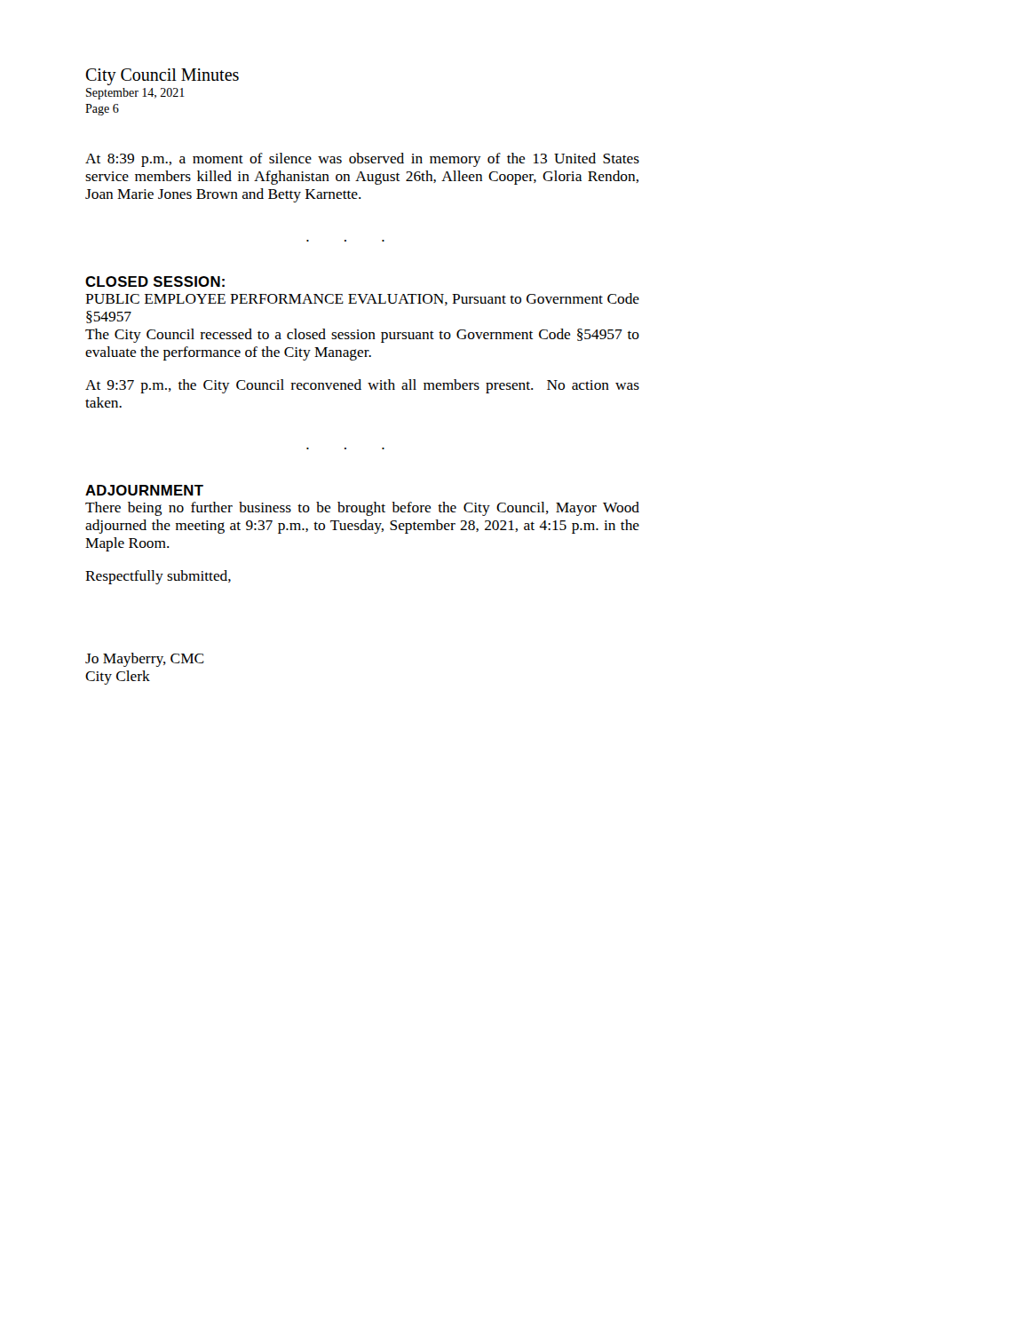City Council Minutes
September 14, 2021
Page 6
At 8:39 p.m., a moment of silence was observed in memory of the 13 United States service members killed in Afghanistan on August 26th, Alleen Cooper, Gloria Rendon, Joan Marie Jones Brown and Betty Karnette.
...
CLOSED SESSION:
PUBLIC EMPLOYEE PERFORMANCE EVALUATION, Pursuant to Government Code §54957
The City Council recessed to a closed session pursuant to Government Code §54957 to evaluate the performance of the City Manager.
At 9:37 p.m., the City Council reconvened with all members present. No action was taken.
...
ADJOURNMENT
There being no further business to be brought before the City Council, Mayor Wood adjourned the meeting at 9:37 p.m., to Tuesday, September 28, 2021, at 4:15 p.m. in the Maple Room.
Respectfully submitted,
Jo Mayberry, CMC
City Clerk